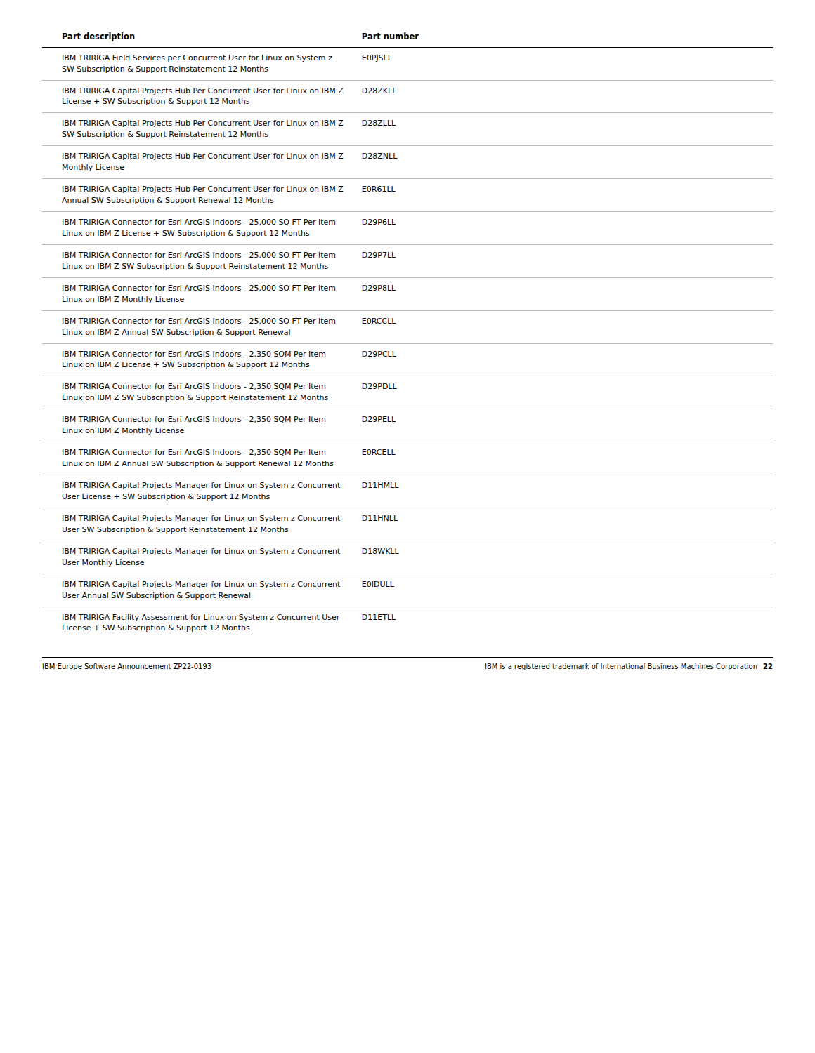| Part description | Part number |
| --- | --- |
| IBM TRIRIGA Field Services per Concurrent User for Linux on System z SW Subscription & Support Reinstatement 12 Months | E0PJSLL |
| IBM TRIRIGA Capital Projects Hub Per Concurrent User for Linux on IBM Z License + SW Subscription & Support 12 Months | D28ZKLL |
| IBM TRIRIGA Capital Projects Hub Per Concurrent User for Linux on IBM Z SW Subscription & Support Reinstatement 12 Months | D28ZLLL |
| IBM TRIRIGA Capital Projects Hub Per Concurrent User for Linux on IBM Z Monthly License | D28ZNLL |
| IBM TRIRIGA Capital Projects Hub Per Concurrent User for Linux on IBM Z Annual SW Subscription & Support Renewal 12 Months | E0R61LL |
| IBM TRIRIGA Connector for Esri ArcGIS Indoors - 25,000 SQ FT Per Item Linux on IBM Z License + SW Subscription & Support 12 Months | D29P6LL |
| IBM TRIRIGA Connector for Esri ArcGIS Indoors - 25,000 SQ FT Per Item Linux on IBM Z SW Subscription & Support Reinstatement 12 Months | D29P7LL |
| IBM TRIRIGA Connector for Esri ArcGIS Indoors - 25,000 SQ FT Per Item Linux on IBM Z Monthly License | D29P8LL |
| IBM TRIRIGA Connector for Esri ArcGIS Indoors - 25,000 SQ FT Per Item Linux on IBM Z Annual SW Subscription & Support Renewal | E0RCCLL |
| IBM TRIRIGA Connector for Esri ArcGIS Indoors - 2,350 SQM Per Item Linux on IBM Z License + SW Subscription & Support 12 Months | D29PCLL |
| IBM TRIRIGA Connector for Esri ArcGIS Indoors - 2,350 SQM Per Item Linux on IBM Z SW Subscription & Support Reinstatement 12 Months | D29PDLL |
| IBM TRIRIGA Connector for Esri ArcGIS Indoors - 2,350 SQM Per Item Linux on IBM Z Monthly License | D29PELL |
| IBM TRIRIGA Connector for Esri ArcGIS Indoors - 2,350 SQM Per Item Linux on IBM Z Annual SW Subscription & Support Renewal 12 Months | E0RCELL |
| IBM TRIRIGA Capital Projects Manager for Linux on System z Concurrent User License + SW Subscription & Support 12 Months | D11HMLL |
| IBM TRIRIGA Capital Projects Manager for Linux on System z Concurrent User SW Subscription & Support Reinstatement 12 Months | D11HNLL |
| IBM TRIRIGA Capital Projects Manager for Linux on System z Concurrent User Monthly License | D18WKLL |
| IBM TRIRIGA Capital Projects Manager for Linux on System z Concurrent User Annual SW Subscription & Support Renewal | E0IDULL |
| IBM TRIRIGA Facility Assessment for Linux on System z Concurrent User License + SW Subscription & Support 12 Months | D11ETLL |
IBM Europe Software Announcement ZP22-0193
IBM is a registered trademark of International Business Machines Corporation22